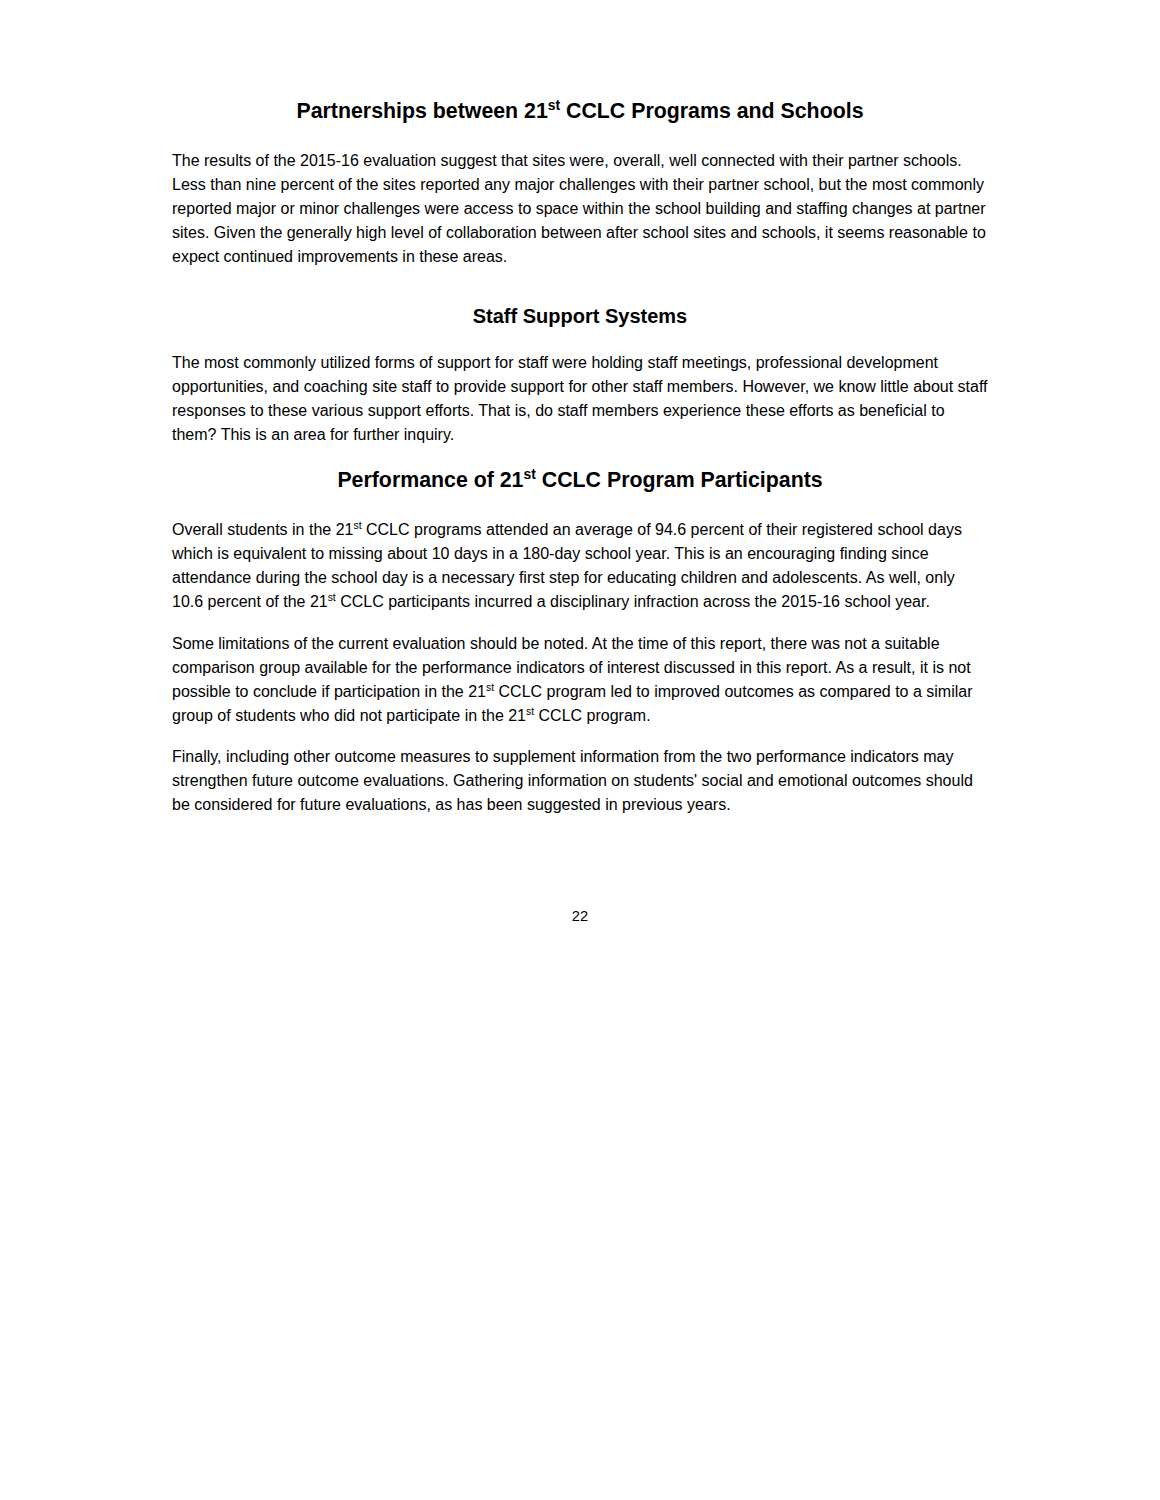Partnerships between 21st CCLC Programs and Schools
The results of the 2015-16 evaluation suggest that sites were, overall, well connected with their partner schools. Less than nine percent of the sites reported any major challenges with their partner school, but the most commonly reported major or minor challenges were access to space within the school building and staffing changes at partner sites. Given the generally high level of collaboration between after school sites and schools, it seems reasonable to expect continued improvements in these areas.
Staff Support Systems
The most commonly utilized forms of support for staff were holding staff meetings, professional development opportunities, and coaching site staff to provide support for other staff members. However, we know little about staff responses to these various support efforts. That is, do staff members experience these efforts as beneficial to them? This is an area for further inquiry.
Performance of 21st CCLC Program Participants
Overall students in the 21st CCLC programs attended an average of 94.6 percent of their registered school days which is equivalent to missing about 10 days in a 180-day school year. This is an encouraging finding since attendance during the school day is a necessary first step for educating children and adolescents. As well, only 10.6 percent of the 21st CCLC participants incurred a disciplinary infraction across the 2015-16 school year.
Some limitations of the current evaluation should be noted. At the time of this report, there was not a suitable comparison group available for the performance indicators of interest discussed in this report. As a result, it is not possible to conclude if participation in the 21st CCLC program led to improved outcomes as compared to a similar group of students who did not participate in the 21st CCLC program.
Finally, including other outcome measures to supplement information from the two performance indicators may strengthen future outcome evaluations. Gathering information on students' social and emotional outcomes should be considered for future evaluations, as has been suggested in previous years.
22